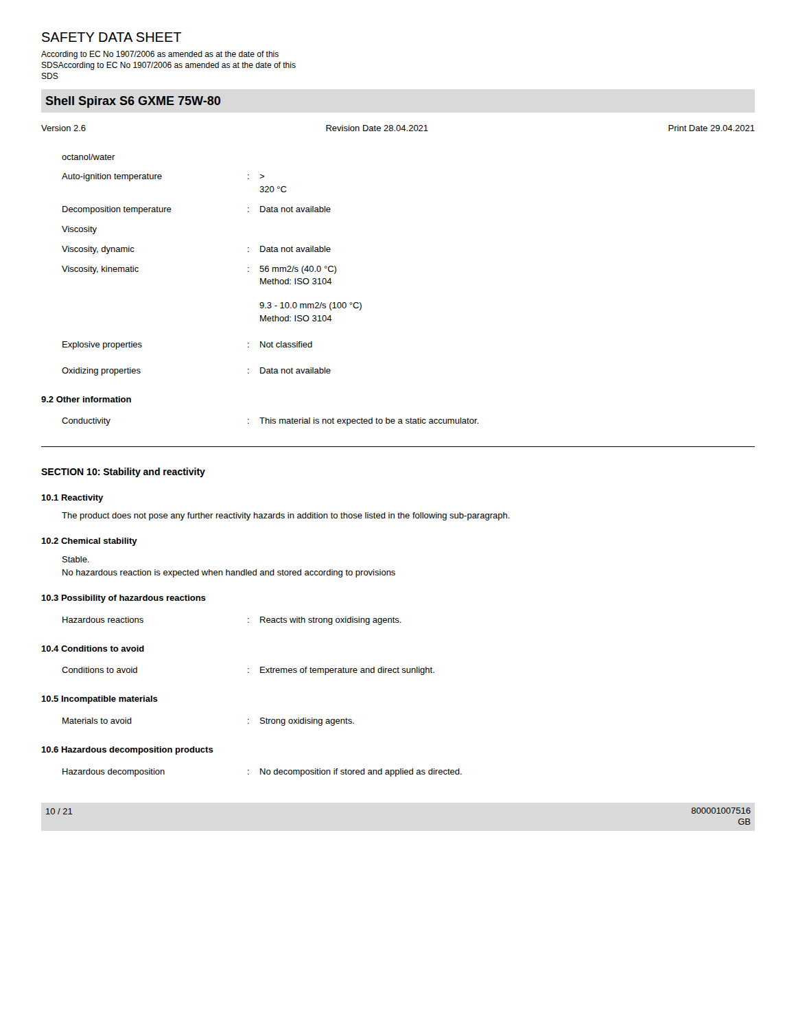SAFETY DATA SHEET
According to EC No 1907/2006 as amended as at the date of this
SDSAccording to EC No 1907/2006 as amended as at the date of this
SDS
Shell Spirax S6 GXME 75W-80
Version 2.6 Revision Date 28.04.2021 Print Date 29.04.2021
| octanol/water | | |
| Auto-ignition temperature | : | > 320 °C |
| Decomposition temperature | : | Data not available |
| Viscosity | | |
| Viscosity, dynamic | : | Data not available |
| Viscosity, kinematic | : | 56 mm2/s (40.0 °C) Method: ISO 3104 9.3 - 10.0 mm2/s (100 °C) Method: ISO 3104 |
| Explosive properties | : | Not classified |
| Oxidizing properties | : | Data not available |
9.2 Other information
| Conductivity | : | This material is not expected to be a static accumulator. |
SECTION 10: Stability and reactivity
10.1 Reactivity
The product does not pose any further reactivity hazards in addition to those listed in the following sub-paragraph.
10.2 Chemical stability
Stable.
No hazardous reaction is expected when handled and stored according to provisions
10.3 Possibility of hazardous reactions
| Hazardous reactions | : | Reacts with strong oxidising agents. |
10.4 Conditions to avoid
| Conditions to avoid | : | Extremes of temperature and direct sunlight. |
10.5 Incompatible materials
| Materials to avoid | : | Strong oxidising agents. |
10.6 Hazardous decomposition products
| Hazardous decomposition | : | No decomposition if stored and applied as directed. |
10 / 21 800001007516
GB